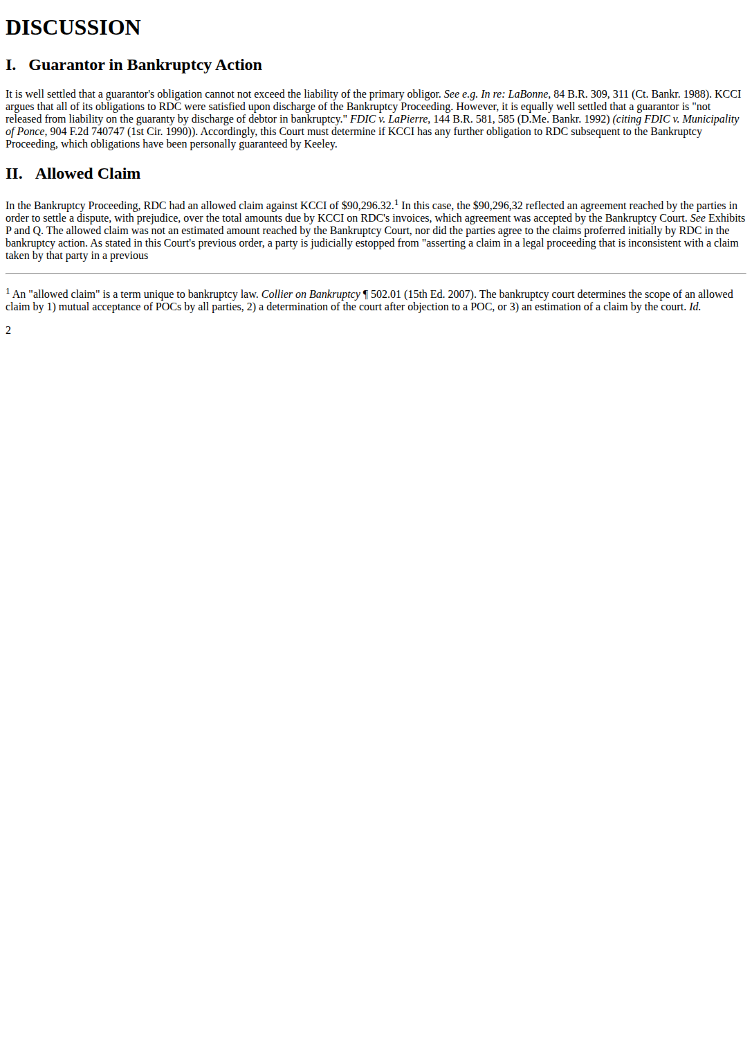DISCUSSION
I. Guarantor in Bankruptcy Action
It is well settled that a guarantor's obligation cannot not exceed the liability of the primary obligor. See e.g. In re: LaBonne, 84 B.R. 309, 311 (Ct. Bankr. 1988). KCCI argues that all of its obligations to RDC were satisfied upon discharge of the Bankruptcy Proceeding. However, it is equally well settled that a guarantor is "not released from liability on the guaranty by discharge of debtor in bankruptcy." FDIC v. LaPierre, 144 B.R. 581, 585 (D.Me. Bankr. 1992) (citing FDIC v. Municipality of Ponce, 904 F.2d 740747 (1st Cir. 1990)). Accordingly, this Court must determine if KCCI has any further obligation to RDC subsequent to the Bankruptcy Proceeding, which obligations have been personally guaranteed by Keeley.
II. Allowed Claim
In the Bankruptcy Proceeding, RDC had an allowed claim against KCCI of $90,296.32.1 In this case, the $90,296,32 reflected an agreement reached by the parties in order to settle a dispute, with prejudice, over the total amounts due by KCCI on RDC's invoices, which agreement was accepted by the Bankruptcy Court. See Exhibits P and Q. The allowed claim was not an estimated amount reached by the Bankruptcy Court, nor did the parties agree to the claims proferred initially by RDC in the bankruptcy action. As stated in this Court's previous order, a party is judicially estopped from "asserting a claim in a legal proceeding that is inconsistent with a claim taken by that party in a previous
1 An "allowed claim" is a term unique to bankruptcy law. Collier on Bankruptcy ¶ 502.01 (15th Ed. 2007). The bankruptcy court determines the scope of an allowed claim by 1) mutual acceptance of POCs by all parties, 2) a determination of the court after objection to a POC, or 3) an estimation of a claim by the court. Id.
2